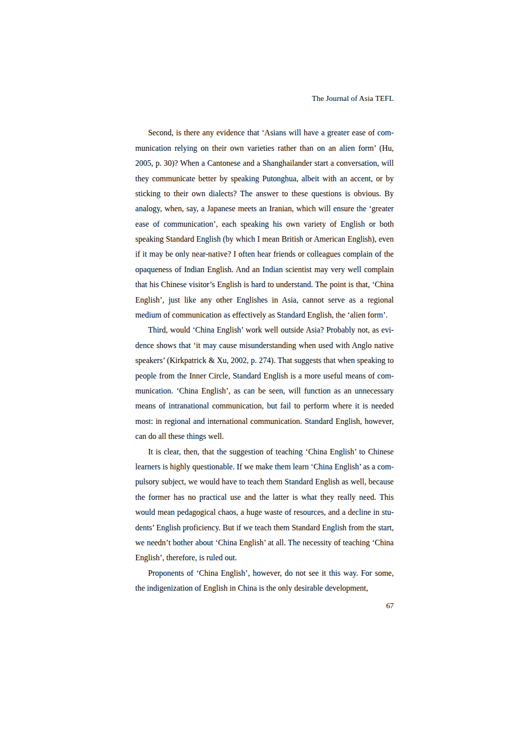The Journal of Asia TEFL
Second, is there any evidence that ‘Asians will have a greater ease of communication relying on their own varieties rather than on an alien form’ (Hu, 2005, p. 30)? When a Cantonese and a Shanghailander start a conversation, will they communicate better by speaking Putonghua, albeit with an accent, or by sticking to their own dialects? The answer to these questions is obvious. By analogy, when, say, a Japanese meets an Iranian, which will ensure the ‘greater ease of communication’, each speaking his own variety of English or both speaking Standard English (by which I mean British or American English), even if it may be only near-native? I often hear friends or colleagues complain of the opaqueness of Indian English. And an Indian scientist may very well complain that his Chinese visitor’s English is hard to understand. The point is that, ‘China English’, just like any other Englishes in Asia, cannot serve as a regional medium of communication as effectively as Standard English, the ‘alien form’.
Third, would ‘China English’ work well outside Asia? Probably not, as evidence shows that ‘it may cause misunderstanding when used with Anglo native speakers’ (Kirkpatrick & Xu, 2002, p. 274). That suggests that when speaking to people from the Inner Circle, Standard English is a more useful means of communication. ‘China English’, as can be seen, will function as an unnecessary means of intranational communication, but fail to perform where it is needed most: in regional and international communication. Standard English, however, can do all these things well.
It is clear, then, that the suggestion of teaching ‘China English’ to Chinese learners is highly questionable. If we make them learn ‘China English’ as a compulsory subject, we would have to teach them Standard English as well, because the former has no practical use and the latter is what they really need. This would mean pedagogical chaos, a huge waste of resources, and a decline in students’ English proficiency. But if we teach them Standard English from the start, we needn’t bother about ‘China English’ at all. The necessity of teaching ‘China English’, therefore, is ruled out.
Proponents of ‘China English’, however, do not see it this way. For some, the indigenization of English in China is the only desirable development,
67